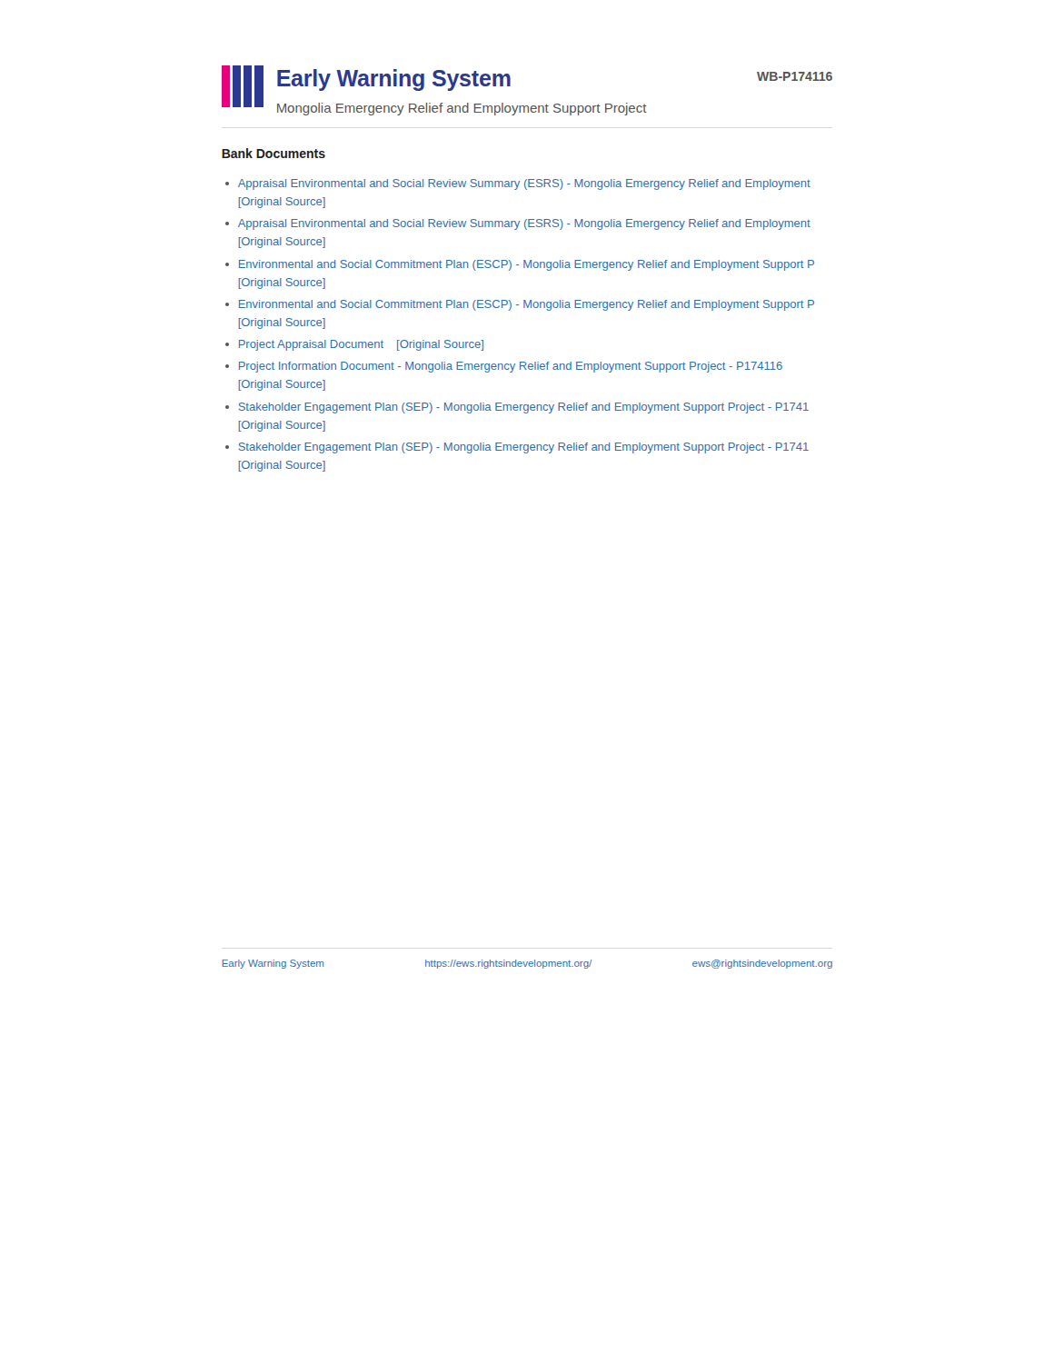Early Warning System
Mongolia Emergency Relief and Employment Support Project
WB-P174116
Bank Documents
Appraisal Environmental and Social Review Summary (ESRS) - Mongolia Emergency Relief and Employment [Original Source]
Appraisal Environmental and Social Review Summary (ESRS) - Mongolia Emergency Relief and Employment [Original Source]
Environmental and Social Commitment Plan (ESCP) - Mongolia Emergency Relief and Employment Support P [Original Source]
Environmental and Social Commitment Plan (ESCP) - Mongolia Emergency Relief and Employment Support P [Original Source]
Project Appraisal Document [Original Source]
Project Information Document - Mongolia Emergency Relief and Employment Support Project - P174116 [Original Source]
Stakeholder Engagement Plan (SEP) - Mongolia Emergency Relief and Employment Support Project - P1741 [Original Source]
Stakeholder Engagement Plan (SEP) - Mongolia Emergency Relief and Employment Support Project - P1741 [Original Source]
Early Warning System
https://ews.rightsindevelopment.org/
ews@rightsindevelopment.org